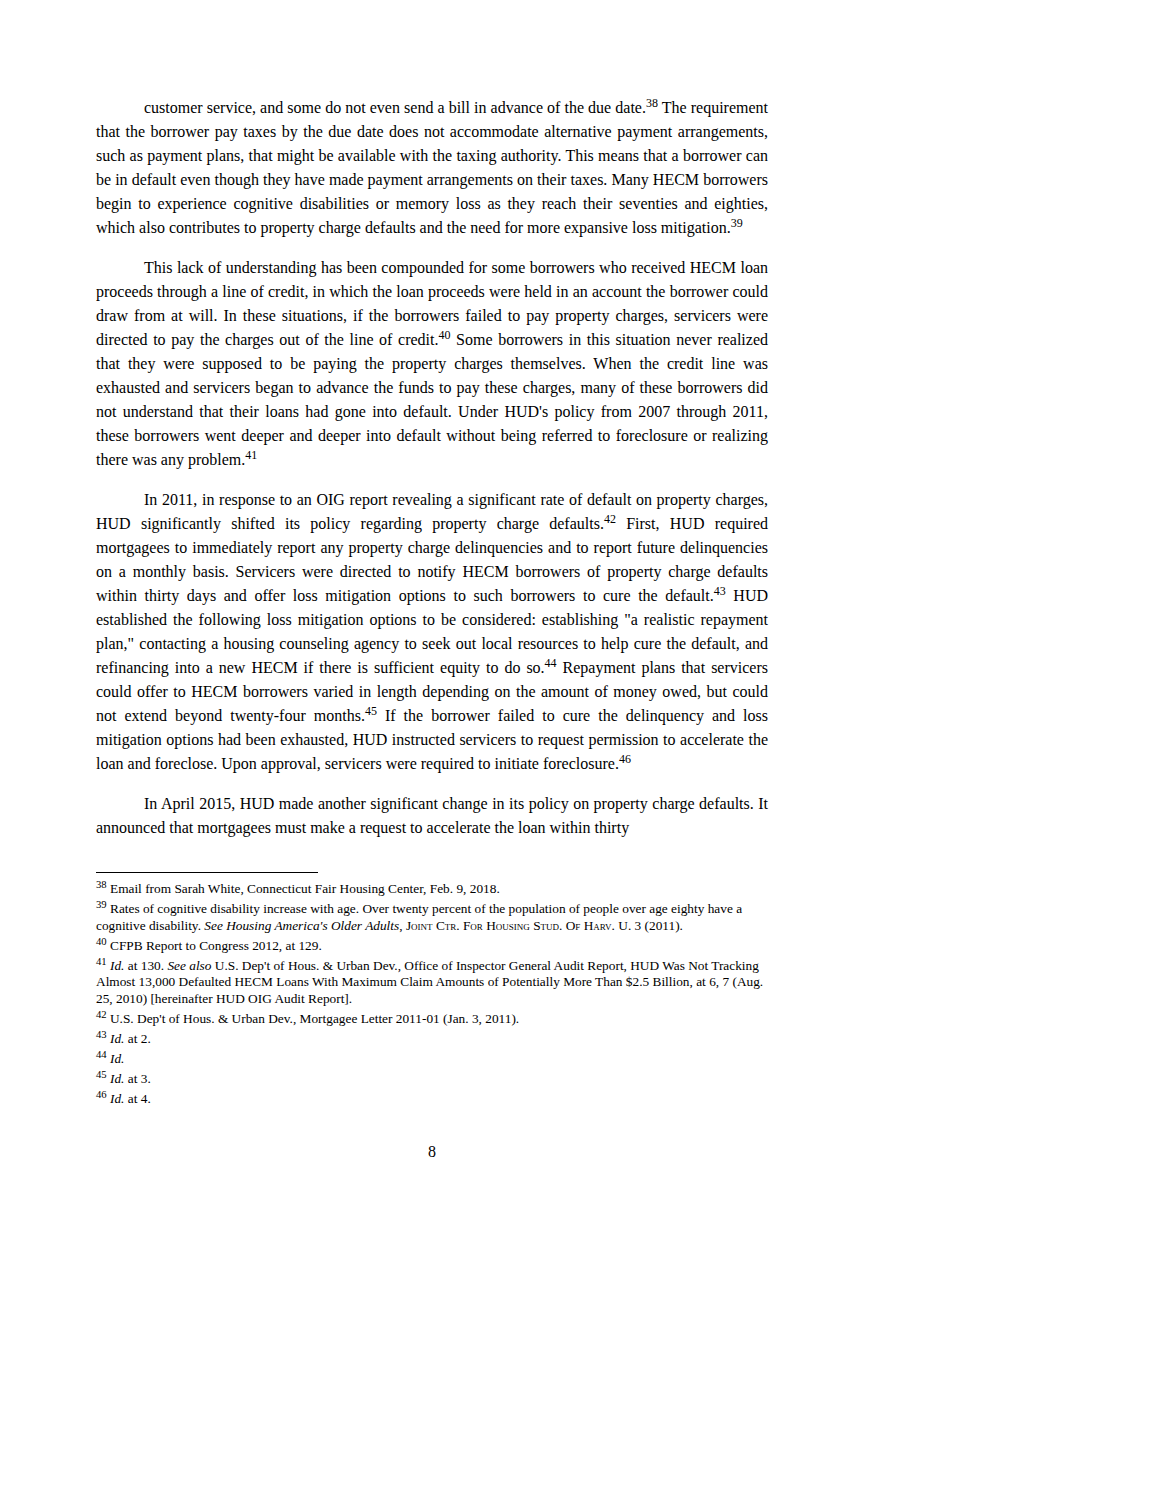customer service, and some do not even send a bill in advance of the due date.38 The requirement that the borrower pay taxes by the due date does not accommodate alternative payment arrangements, such as payment plans, that might be available with the taxing authority. This means that a borrower can be in default even though they have made payment arrangements on their taxes. Many HECM borrowers begin to experience cognitive disabilities or memory loss as they reach their seventies and eighties, which also contributes to property charge defaults and the need for more expansive loss mitigation.39
This lack of understanding has been compounded for some borrowers who received HECM loan proceeds through a line of credit, in which the loan proceeds were held in an account the borrower could draw from at will. In these situations, if the borrowers failed to pay property charges, servicers were directed to pay the charges out of the line of credit.40 Some borrowers in this situation never realized that they were supposed to be paying the property charges themselves. When the credit line was exhausted and servicers began to advance the funds to pay these charges, many of these borrowers did not understand that their loans had gone into default. Under HUD's policy from 2007 through 2011, these borrowers went deeper and deeper into default without being referred to foreclosure or realizing there was any problem.41
In 2011, in response to an OIG report revealing a significant rate of default on property charges, HUD significantly shifted its policy regarding property charge defaults.42 First, HUD required mortgagees to immediately report any property charge delinquencies and to report future delinquencies on a monthly basis. Servicers were directed to notify HECM borrowers of property charge defaults within thirty days and offer loss mitigation options to such borrowers to cure the default.43 HUD established the following loss mitigation options to be considered: establishing "a realistic repayment plan," contacting a housing counseling agency to seek out local resources to help cure the default, and refinancing into a new HECM if there is sufficient equity to do so.44 Repayment plans that servicers could offer to HECM borrowers varied in length depending on the amount of money owed, but could not extend beyond twenty-four months.45 If the borrower failed to cure the delinquency and loss mitigation options had been exhausted, HUD instructed servicers to request permission to accelerate the loan and foreclose. Upon approval, servicers were required to initiate foreclosure.46
In April 2015, HUD made another significant change in its policy on property charge defaults. It announced that mortgagees must make a request to accelerate the loan within thirty
38 Email from Sarah White, Connecticut Fair Housing Center, Feb. 9, 2018.
39 Rates of cognitive disability increase with age. Over twenty percent of the population of people over age eighty have a cognitive disability. See Housing America's Older Adults, Joint Ctr. For Housing Stud. Of Harv. U. 3 (2011).
40 CFPB Report to Congress 2012, at 129.
41 Id. at 130. See also U.S. Dep't of Hous. & Urban Dev., Office of Inspector General Audit Report, HUD Was Not Tracking Almost 13,000 Defaulted HECM Loans With Maximum Claim Amounts of Potentially More Than $2.5 Billion, at 6, 7 (Aug. 25, 2010) [hereinafter HUD OIG Audit Report].
42 U.S. Dep't of Hous. & Urban Dev., Mortgagee Letter 2011-01 (Jan. 3, 2011).
43 Id. at 2.
44 Id.
45 Id. at 3.
46 Id. at 4.
8